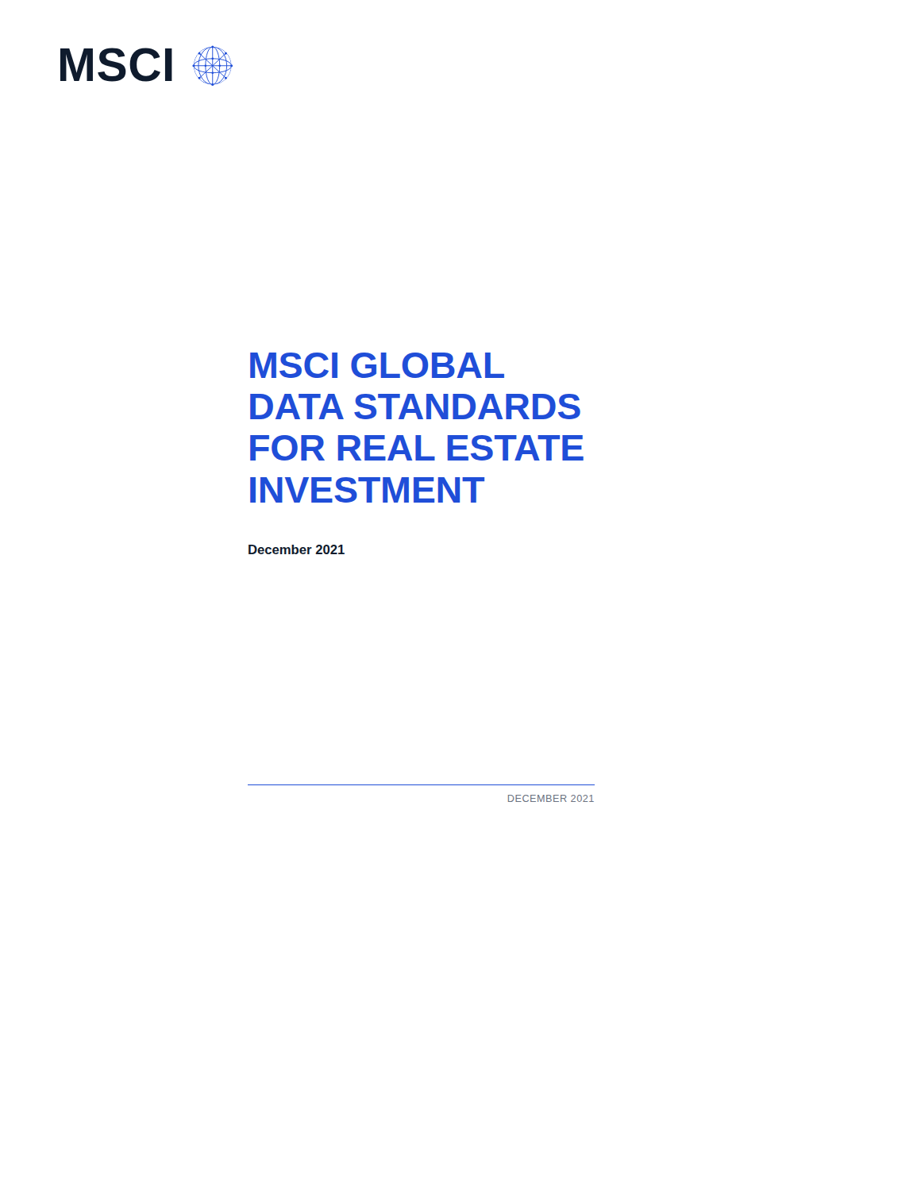MSCI
MSCI Global Data Standards for Real Estate Investment
December 2021
DECEMBER 2021